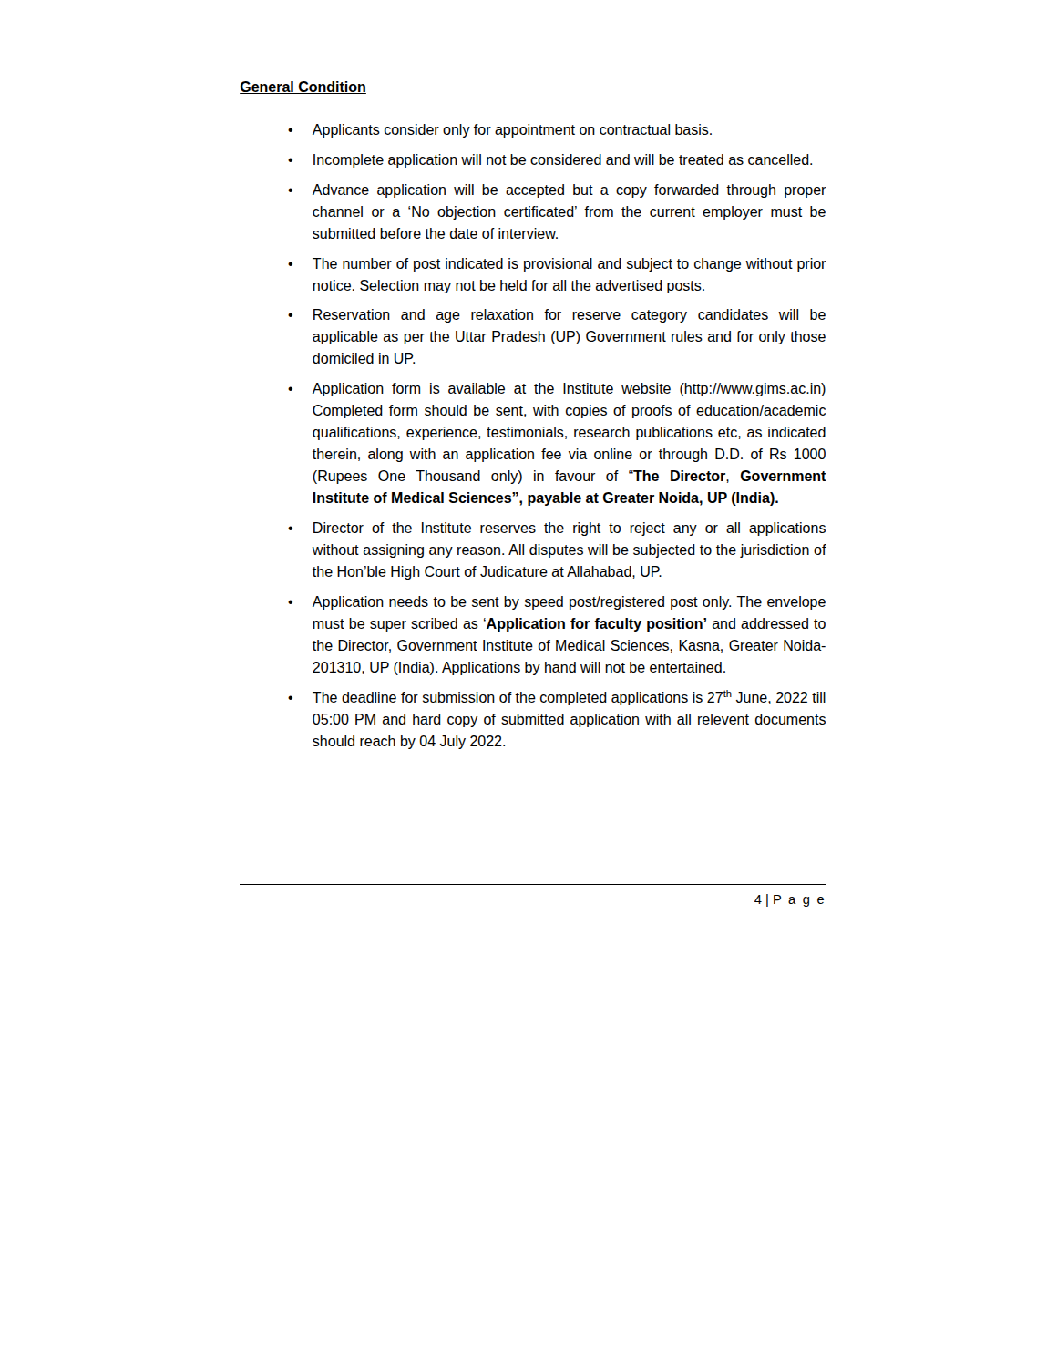General Condition
Applicants consider only for appointment on contractual basis.
Incomplete application will not be considered and will be treated as cancelled.
Advance application will be accepted but a copy forwarded through proper channel or a ‘No objection certificated’ from the current employer must be submitted before the date of interview.
The number of post indicated is provisional and subject to change without prior notice. Selection may not be held for all the advertised posts.
Reservation and age relaxation for reserve category candidates will be applicable as per the Uttar Pradesh (UP) Government rules and for only those domiciled in UP.
Application form is available at the Institute website (http://www.gims.ac.in) Completed form should be sent, with copies of proofs of education/academic qualifications, experience, testimonials, research publications etc, as indicated therein, along with an application fee via online or through D.D. of Rs 1000 (Rupees One Thousand only) in favour of “The Director, Government Institute of Medical Sciences”, payable at Greater Noida, UP (India).
Director of the Institute reserves the right to reject any or all applications without assigning any reason. All disputes will be subjected to the jurisdiction of the Hon’ble High Court of Judicature at Allahabad, UP.
Application needs to be sent by speed post/registered post only. The envelope must be super scribed as ‘Application for faculty position’ and addressed to the Director, Government Institute of Medical Sciences, Kasna, Greater Noida-201310, UP (India). Applications by hand will not be entertained.
The deadline for submission of the completed applications is 27th June, 2022 till 05:00 PM and hard copy of submitted application with all relevent documents should reach by 04 July 2022.
4 | P a g e